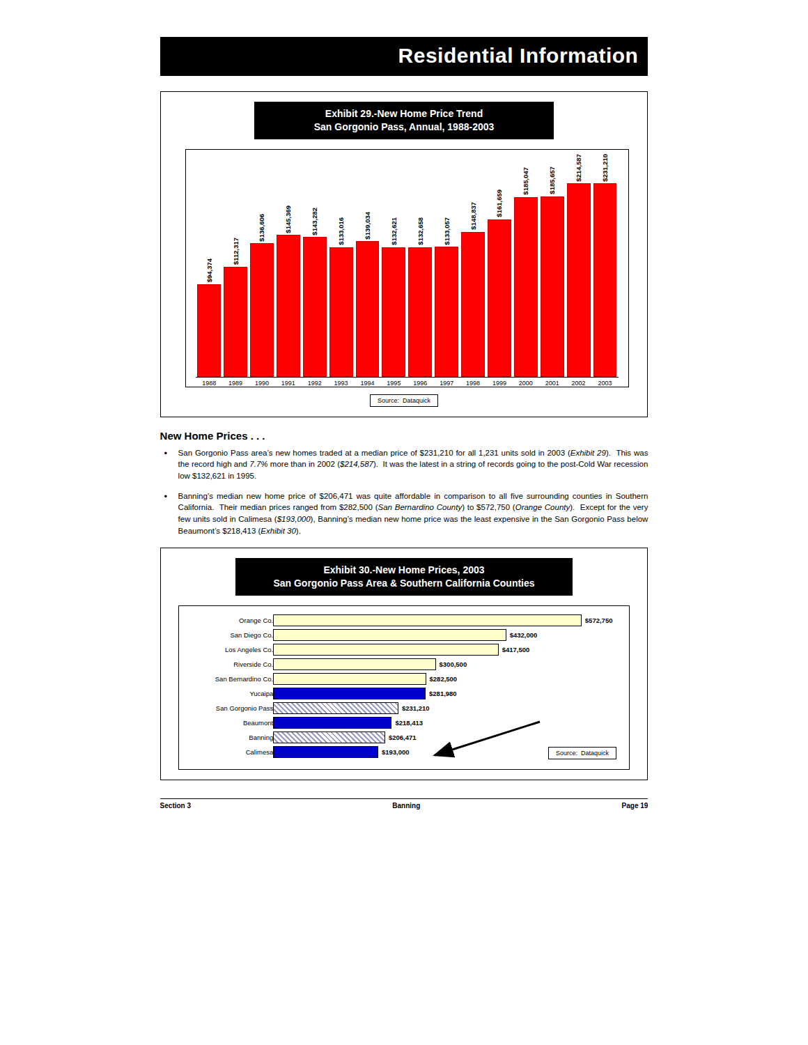Residential Information
Exhibit 29.-New Home Price Trend
San Gorgonio Pass, Annual, 1988-2003
$94,374
$112,317
$136,606
$145,369
$143,282
$133,016
$139,034
$132,621
$132,658
$133,057
$148,837
$161,659
$185,047
$185,657
$214,587
$231,210
1988198919901991 1992199319941995 1996199719981999 2000200120022003
Source: Dataquick
New Home Prices . . .
San Gorgonio Pass area’s new homes traded at a median price of $231,210 for all 1,231 units sold in 2003 (Exhibit 29). This was the record high and 7.7% more than in 2002 ($214,587). It was the latest in a string of records going to the post-Cold War recession low $132,621 in 1995.
Banning’s median new home price of $206,471 was quite affordable in comparison to all five surrounding counties in Southern California. Their median prices ranged from $282,500 (San Bernardino County) to $572,750 (Orange County). Except for the very few units sold in Calimesa ($193,000), Banning’s median new home price was the least expensive in the San Gorgonio Pass below Beaumont’s $218,413 (Exhibit 30).
Exhibit 30.-New Home Prices, 2003
San Gorgonio Pass Area & Southern California Counties
| Orange Co. | $572,750 |
| San Diego Co. | $432,000 |
| Los Angeles Co. | $417,500 |
| Riverside Co. | $300,500 |
| San Bernardino Co. | $282,500 |
| Yucaipa | $281,980 |
| San Gorgonio Pass | $231,210 |
| Beaumont | $218,413 |
| Banning | $206,471 |
| Calimesa | $193,000 |
Source: Dataquick
Section 3 Banning Page 19